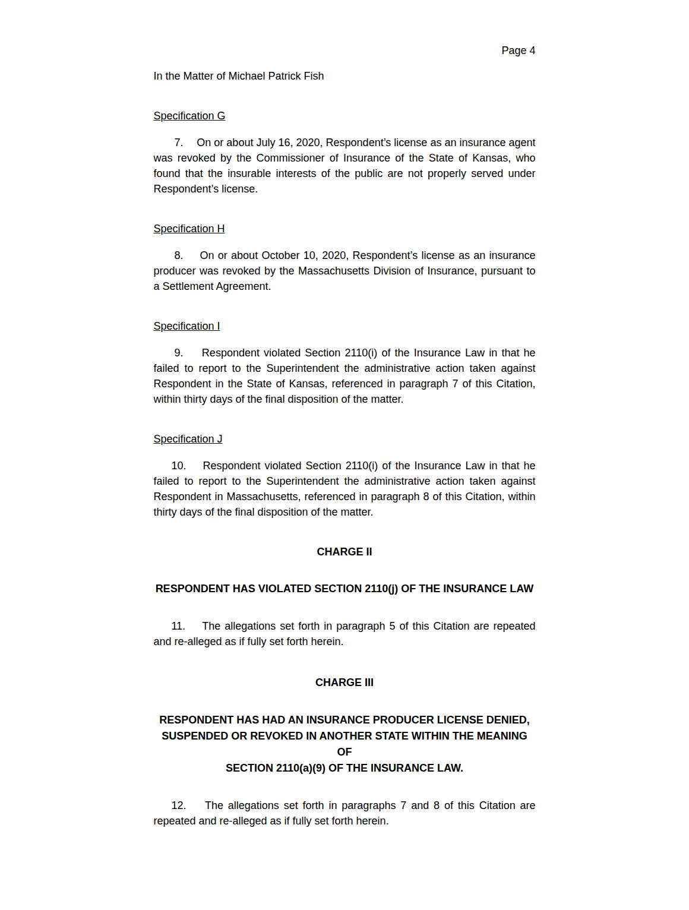Page 4
In the Matter of Michael Patrick Fish
Specification G
7. On or about July 16, 2020, Respondent’s license as an insurance agent was revoked by the Commissioner of Insurance of the State of Kansas, who found that the insurable interests of the public are not properly served under Respondent’s license.
Specification H
8. On or about October 10, 2020, Respondent’s license as an insurance producer was revoked by the Massachusetts Division of Insurance, pursuant to a Settlement Agreement.
Specification I
9. Respondent violated Section 2110(i) of the Insurance Law in that he failed to report to the Superintendent the administrative action taken against Respondent in the State of Kansas, referenced in paragraph 7 of this Citation, within thirty days of the final disposition of the matter.
Specification J
10. Respondent violated Section 2110(i) of the Insurance Law in that he failed to report to the Superintendent the administrative action taken against Respondent in Massachusetts, referenced in paragraph 8 of this Citation, within thirty days of the final disposition of the matter.
CHARGE II
RESPONDENT HAS VIOLATED SECTION 2110(j) OF THE INSURANCE LAW
11. The allegations set forth in paragraph 5 of this Citation are repeated and re-alleged as if fully set forth herein.
CHARGE III
RESPONDENT HAS HAD AN INSURANCE PRODUCER LICENSE DENIED,
SUSPENDED OR REVOKED IN ANOTHER STATE WITHIN THE MEANING OF
SECTION 2110(a)(9) OF THE INSURANCE LAW.
12. The allegations set forth in paragraphs 7 and 8 of this Citation are repeated and re-alleged as if fully set forth herein.